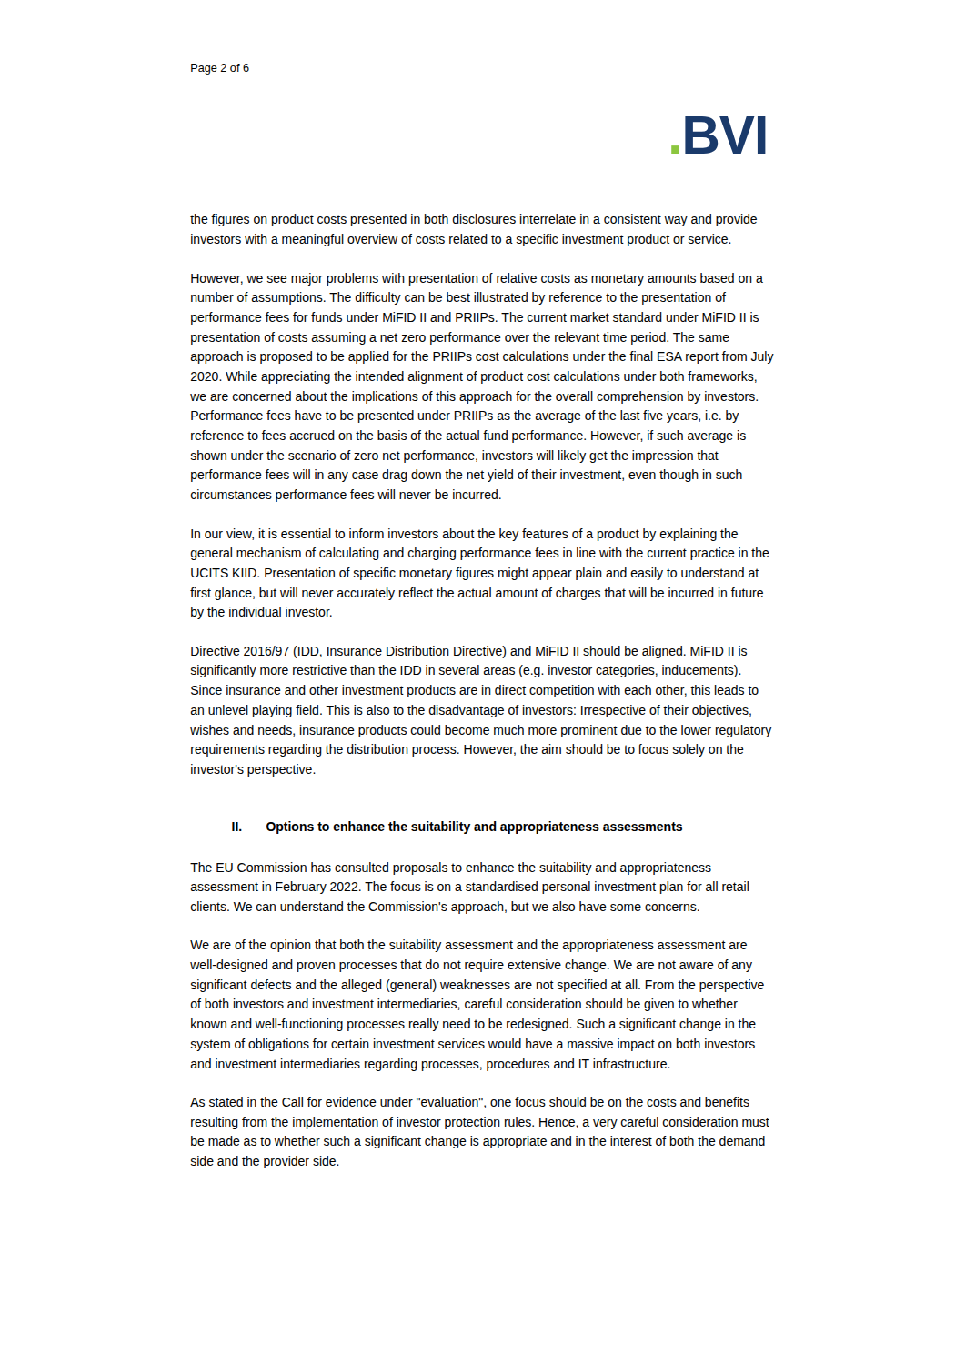Page 2 of 6
. BVI
the figures on product costs presented in both disclosures interrelate in a consistent way and provide investors with a meaningful overview of costs related to a specific investment product or service.
However, we see major problems with presentation of relative costs as monetary amounts based on a number of assumptions. The difficulty can be best illustrated by reference to the presentation of performance fees for funds under MiFID II and PRIIPs. The current market standard under MiFID II is presentation of costs assuming a net zero performance over the relevant time period. The same approach is proposed to be applied for the PRIIPs cost calculations under the final ESA report from July 2020. While appreciating the intended alignment of product cost calculations under both frameworks, we are concerned about the implications of this approach for the overall comprehension by investors. Performance fees have to be presented under PRIIPs as the average of the last five years, i.e. by reference to fees accrued on the basis of the actual fund performance. However, if such average is shown under the scenario of zero net performance, investors will likely get the impression that performance fees will in any case drag down the net yield of their investment, even though in such circumstances performance fees will never be incurred.
In our view, it is essential to inform investors about the key features of a product by explaining the general mechanism of calculating and charging performance fees in line with the current practice in the UCITS KIID. Presentation of specific monetary figures might appear plain and easily to understand at first glance, but will never accurately reflect the actual amount of charges that will be incurred in future by the individual investor.
Directive 2016/97 (IDD, Insurance Distribution Directive) and MiFID II should be aligned. MiFID II is significantly more restrictive than the IDD in several areas (e.g. investor categories, inducements). Since insurance and other investment products are in direct competition with each other, this leads to an unlevel playing field. This is also to the disadvantage of investors: Irrespective of their objectives, wishes and needs, insurance products could become much more prominent due to the lower regulatory requirements regarding the distribution process. However, the aim should be to focus solely on the investor's perspective.
II. Options to enhance the suitability and appropriateness assessments
The EU Commission has consulted proposals to enhance the suitability and appropriateness assessment in February 2022. The focus is on a standardised personal investment plan for all retail clients. We can understand the Commission's approach, but we also have some concerns.
We are of the opinion that both the suitability assessment and the appropriateness assessment are well-designed and proven processes that do not require extensive change. We are not aware of any significant defects and the alleged (general) weaknesses are not specified at all. From the perspective of both investors and investment intermediaries, careful consideration should be given to whether known and well-functioning processes really need to be redesigned. Such a significant change in the system of obligations for certain investment services would have a massive impact on both investors and investment intermediaries regarding processes, procedures and IT infrastructure.
As stated in the Call for evidence under "evaluation", one focus should be on the costs and benefits resulting from the implementation of investor protection rules. Hence, a very careful consideration must be made as to whether such a significant change is appropriate and in the interest of both the demand side and the provider side.